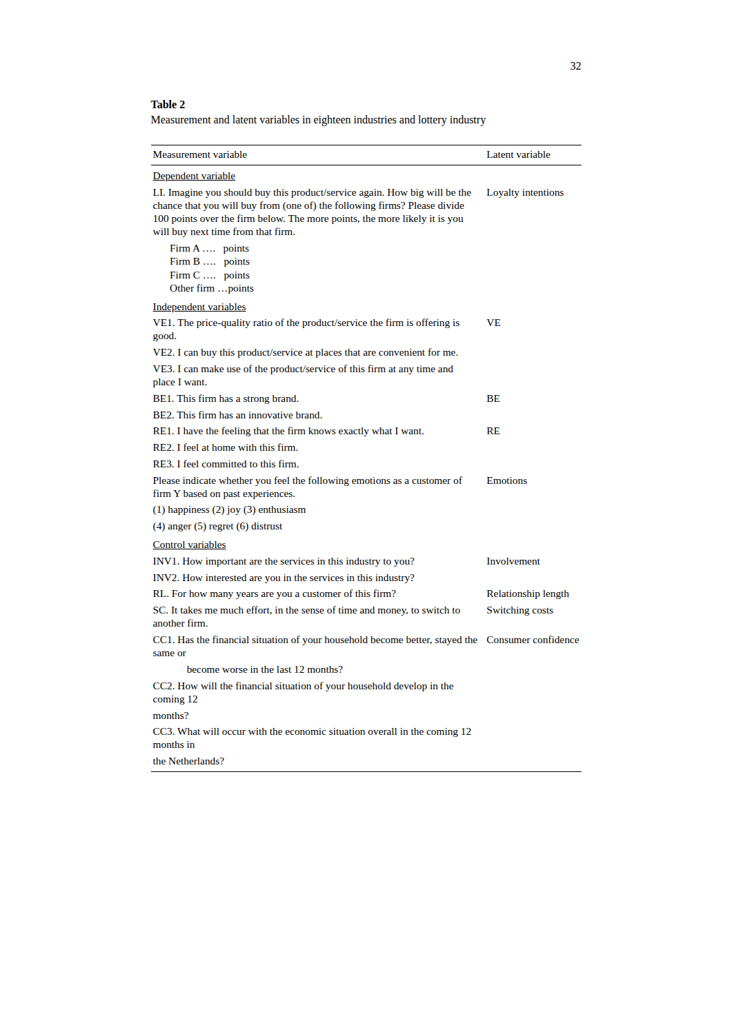32
Table 2
Measurement and latent variables in eighteen industries and lottery industry
| Measurement variable | Latent variable |
| --- | --- |
| Dependent variable | |
| LI. Imagine you should buy this product/service again. How big will be the chance that you will buy from (one of) the following firms? Please divide 100 points over the firm below. The more points, the more likely it is you will buy next time from that firm. | Loyalty intentions |
| Firm A …. points Firm B …. points Firm C …. points Other firm …points | |
| Independent variables | |
| VE1. The price-quality ratio of the product/service the firm is offering is good. | VE |
| VE2. I can buy this product/service at places that are convenient for me. | |
| VE3. I can make use of the product/service of this firm at any time and place I want. | |
| BE1. This firm has a strong brand. | BE |
| BE2. This firm has an innovative brand. | |
| RE1. I have the feeling that the firm knows exactly what I want. | RE |
| RE2. I feel at home with this firm. | |
| RE3. I feel committed to this firm. | |
| Please indicate whether you feel the following emotions as a customer of firm Y based on past experiences. | Emotions |
| (1) happiness (2) joy (3) enthusiasm | |
| (4) anger (5) regret (6) distrust | |
| Control variables | |
| INV1. How important are the services in this industry to you? | Involvement |
| INV2. How interested are you in the services in this industry? | |
| RL. For how many years are you a customer of this firm? | Relationship length |
| SC. It takes me much effort, in the sense of time and money, to switch to another firm. | Switching costs |
| CC1. Has the financial situation of your household become better, stayed the same or | Consumer confidence |
| become worse in the last 12 months? | |
| CC2. How will the financial situation of your household develop in the coming 12 | |
| months? | |
| CC3. What will occur with the economic situation overall in the coming 12 months in | |
| the Netherlands? | |